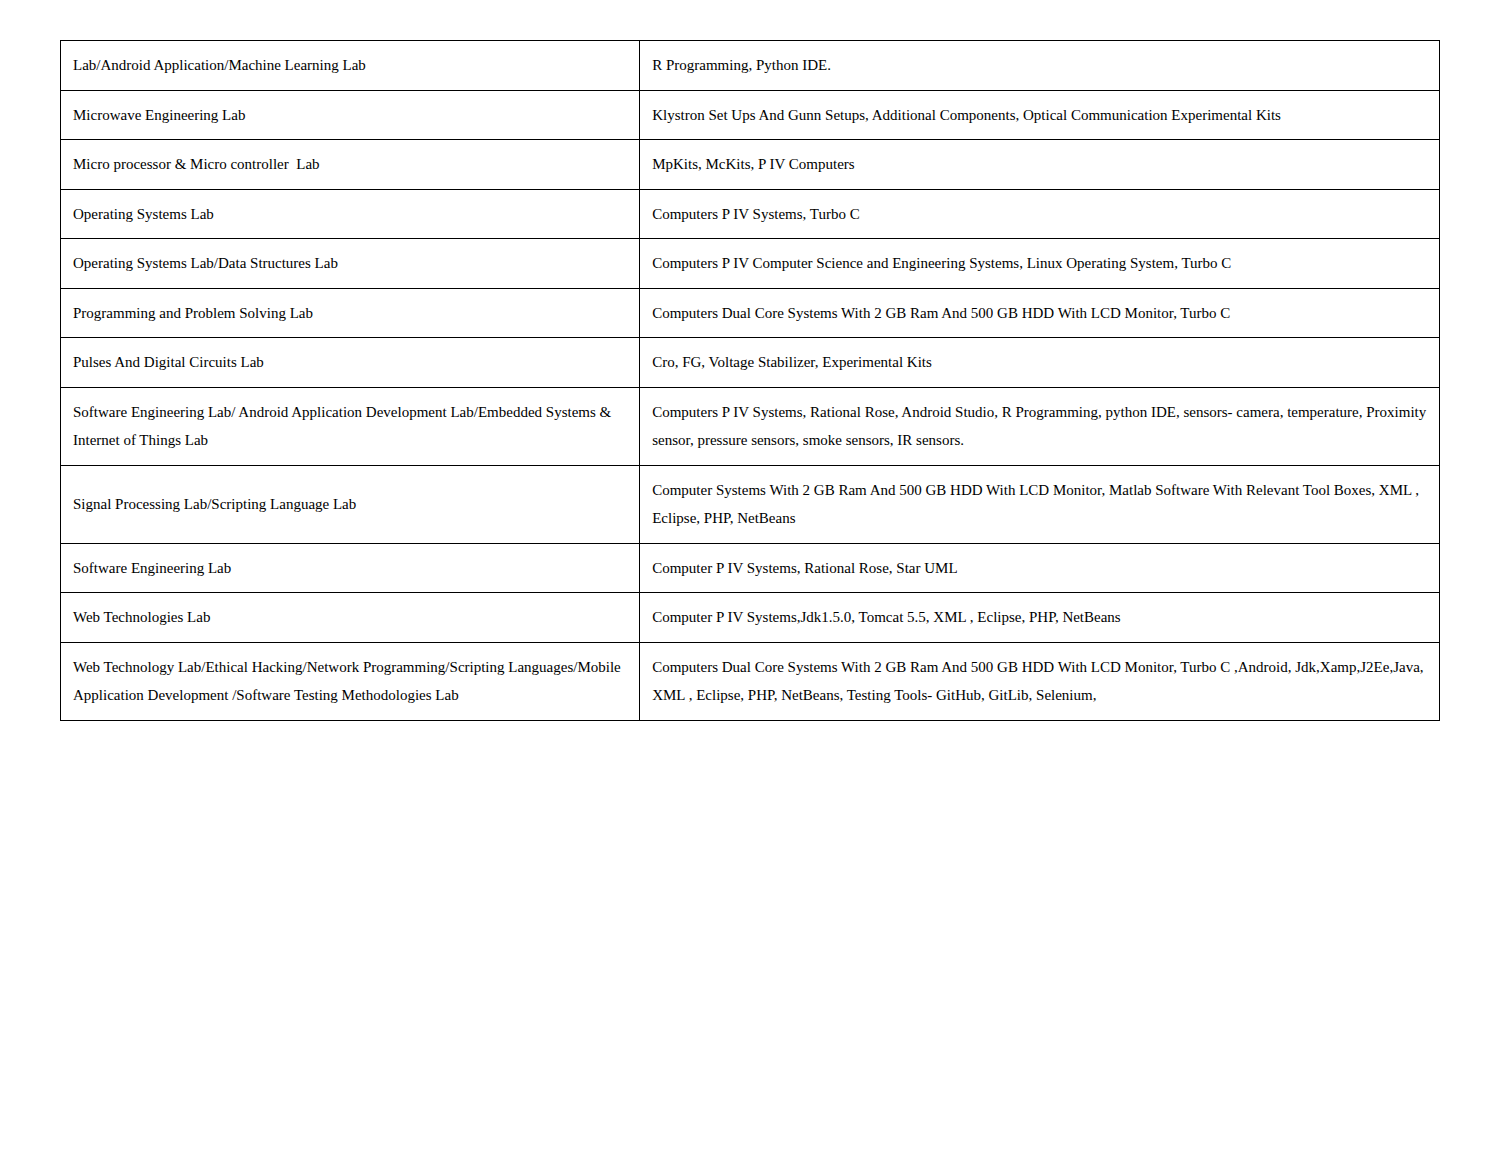| Lab/Android Application/Machine Learning Lab | R Programming, Python IDE. |
| Microwave Engineering Lab | Klystron Set Ups And Gunn Setups, Additional Components, Optical Communication Experimental Kits |
| Micro processor & Micro controller Lab | MpKits, McKits, P IV Computers |
| Operating Systems Lab | Computers P IV Systems, Turbo C |
| Operating Systems Lab/Data Structures Lab | Computers P IV Computer Science and Engineering Systems, Linux Operating System, Turbo C |
| Programming and Problem Solving Lab | Computers Dual Core Systems With 2 GB Ram And 500 GB HDD With LCD Monitor, Turbo C |
| Pulses And Digital Circuits Lab | Cro, FG, Voltage Stabilizer, Experimental Kits |
| Software Engineering Lab/ Android Application Development Lab/Embedded Systems & Internet of Things Lab | Computers P IV Systems, Rational Rose, Android Studio, R Programming, python IDE, sensors- camera, temperature, Proximity sensor, pressure sensors, smoke sensors, IR sensors. |
| Signal Processing Lab/Scripting Language Lab | Computer Systems With 2 GB Ram And 500 GB HDD With LCD Monitor, Matlab Software With Relevant Tool Boxes, XML , Eclipse, PHP, NetBeans |
| Software Engineering Lab | Computer P IV Systems, Rational Rose, Star UML |
| Web Technologies Lab | Computer P IV Systems,Jdk1.5.0, Tomcat 5.5, XML , Eclipse, PHP, NetBeans |
| Web Technology Lab/Ethical Hacking/Network Programming/Scripting Languages/Mobile Application Development /Software Testing Methodologies Lab | Computers Dual Core Systems With 2 GB Ram And 500 GB HDD With LCD Monitor, Turbo C ,Android, Jdk,Xamp,J2Ee,Java, XML , Eclipse, PHP, NetBeans, Testing Tools- GitHub, GitLib, Selenium, |